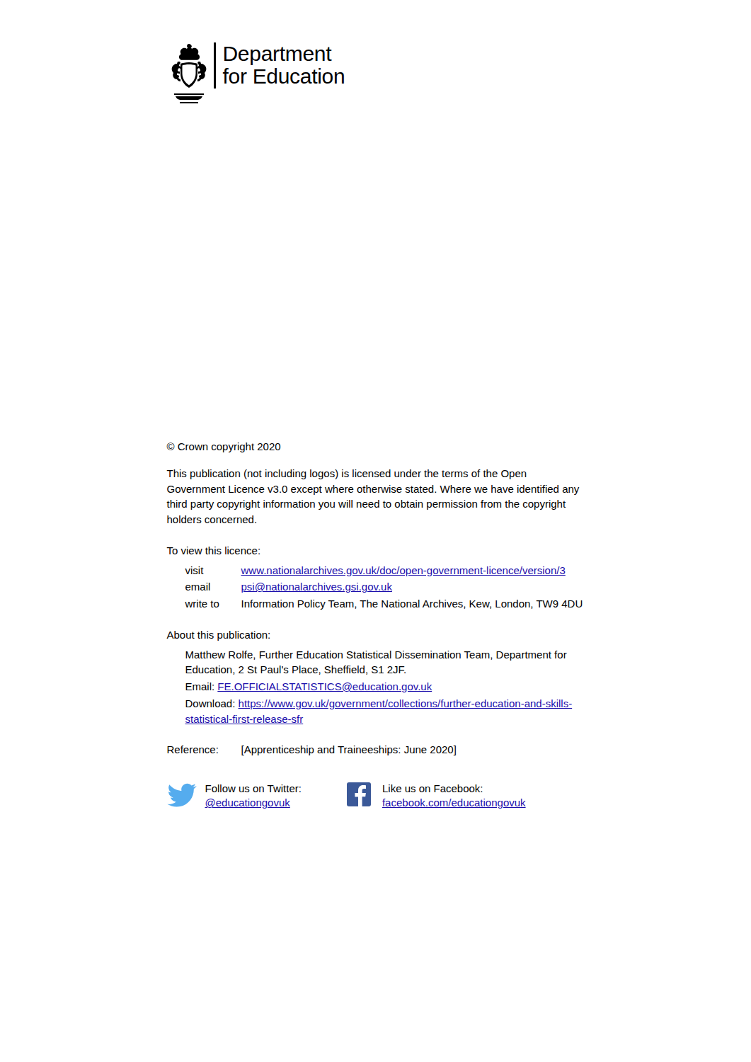Department
for Education
© Crown copyright 2020
This publication (not including logos) is licensed under the terms of the Open Government Licence v3.0 except where otherwise stated. Where we have identified any third party copyright information you will need to obtain permission from the copyright holders concerned.
To view this licence:
visit
www.nationalarchives.gov.uk/doc/open-government-licence/version/3
email
psi@nationalarchives.gsi.gov.uk
write to
Information Policy Team, The National Archives, Kew, London, TW9 4DU
About this publication:
Matthew Rolfe, Further Education Statistical Dissemination Team, Department for Education, 2 St Paul's Place, Sheffield, S1 2JF.
Email: FE.OFFICIALSTATISTICS@education.gov.uk
Download: https://www.gov.uk/government/collections/further-education-and-skills-statistical-first-release-sfr
Reference:
[Apprenticeship and Traineeships: June 2020]
Follow us on Twitter:
@educationgovuk
Like us on Facebook:
facebook.com/educationgovuk